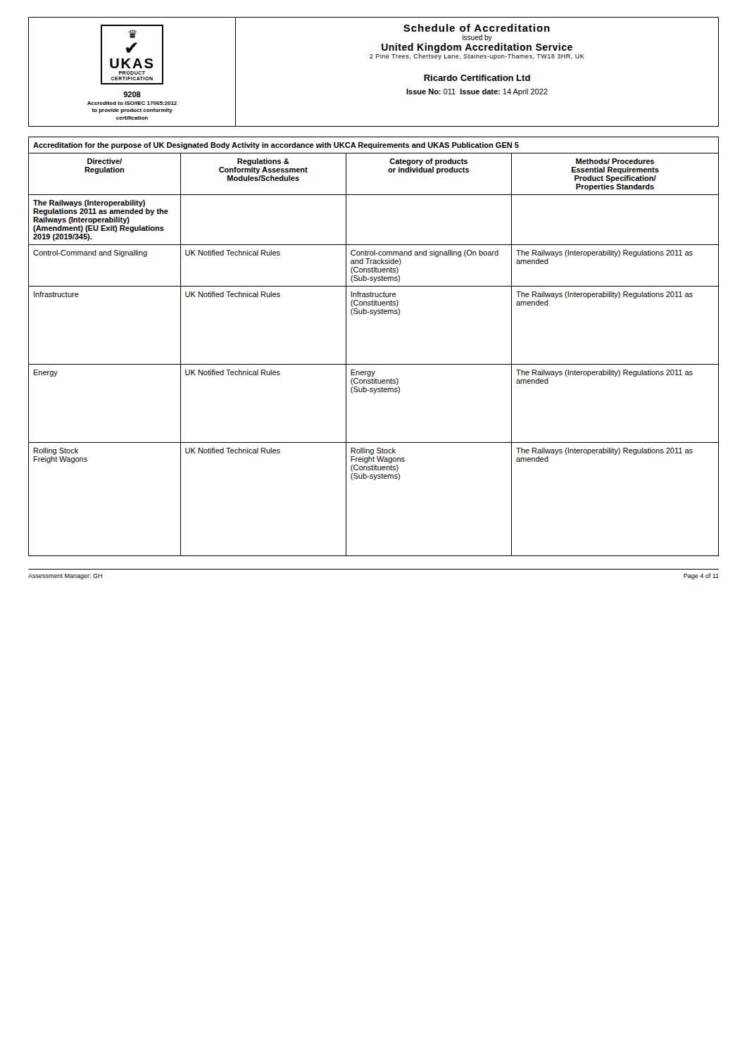| ♛ ✔ UKAS PRODUCT CERTIFICATION 9208 Accredited to ISO/IEC 17065:2012 to provide product conformity certification | Schedule of Accreditation issued by United Kingdom Accreditation Service 2 Pine Trees, Chertsey Lane, Staines-upon-Thames, TW18 3HR, UK Ricardo Certification Ltd Issue No: 011 Issue date: 14 April 2022 |
| Accreditation for the purpose of UK Designated Body Activity in accordance with UKCA Requirements and UKAS Publication GEN 5 |
| Directive/ Regulation | Regulations & Conformity Assessment Modules/Schedules | Category of products or individual products | Methods/ Procedures Essential Requirements Product Specification/ Properties Standards |
| The Railways (Interoperability) Regulations 2011 as amended by the Railways (Interoperability) (Amendment) (EU Exit) Regulations 2019 (2019/345). | | | |
| Control-Command and Signalling | UK Notified Technical Rules | Control-command and signalling (On board and Trackside) (Constituents) (Sub-systems) | The Railways (Interoperability) Regulations 2011 as amended |
| Infrastructure | UK Notified Technical Rules | Infrastructure (Constituents) (Sub-systems) | The Railways (Interoperability) Regulations 2011 as amended |
| Energy | UK Notified Technical Rules | Energy (Constituents) (Sub-systems) | The Railways (Interoperability) Regulations 2011 as amended |
| Rolling Stock Freight Wagons | UK Notified Technical Rules | Rolling Stock Freight Wagons (Constituents) (Sub-systems) | The Railways (Interoperability) Regulations 2011 as amended |
Assessment Manager: GH Page 4 of 11